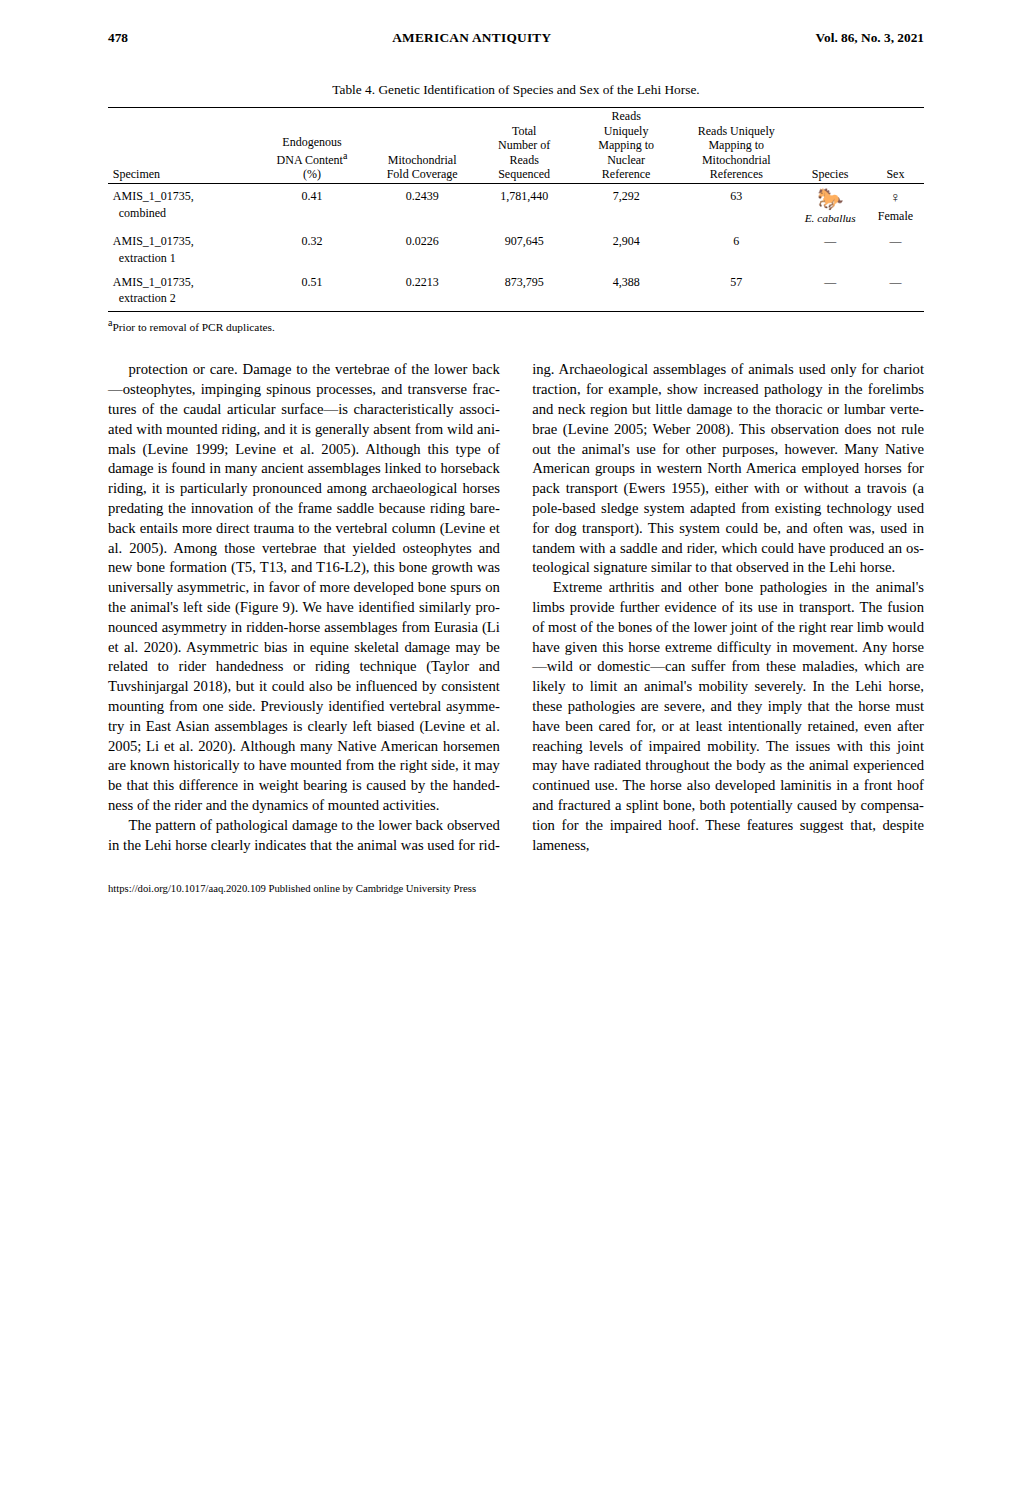478 AMERICAN ANTIQUITY Vol. 86, No. 3, 2021
Table 4. Genetic Identification of Species and Sex of the Lehi Horse.
| Specimen | Endogenous DNA Content a (%) | Mitochondrial Fold Coverage | Total Number of Reads Sequenced | Reads Uniquely Mapping to Nuclear Reference | Reads Uniquely Mapping to Mitochondrial References | Species | Sex |
| --- | --- | --- | --- | --- | --- | --- | --- |
| AMIS_1_01735, combined | 0.41 | 0.2439 | 1,781,440 | 7,292 | 63 | 🐎 E. caballus | ♀ Female |
| AMIS_1_01735, extraction 1 | 0.32 | 0.0226 | 907,645 | 2,904 | 6 | — | — |
| AMIS_1_01735, extraction 2 | 0.51 | 0.2213 | 873,795 | 4,388 | 57 | — | — |
aPrior to removal of PCR duplicates.
protection or care. Damage to the vertebrae of the lower back—osteophytes, impinging spinous processes, and transverse fractures of the caudal articular surface—is characteristically associated with mounted riding, and it is generally absent from wild animals (Levine 1999; Levine et al. 2005). Although this type of damage is found in many ancient assemblages linked to horseback riding, it is particularly pronounced among archaeological horses predating the innovation of the frame saddle because riding bareback entails more direct trauma to the vertebral column (Levine et al. 2005). Among those vertebrae that yielded osteophytes and new bone formation (T5, T13, and T16-L2), this bone growth was universally asymmetric, in favor of more developed bone spurs on the animal's left side (Figure 9). We have identified similarly pronounced asymmetry in ridden-horse assemblages from Eurasia (Li et al. 2020). Asymmetric bias in equine skeletal damage may be related to rider handedness or riding technique (Taylor and Tuvshinjargal 2018), but it could also be influenced by consistent mounting from one side. Previously identified vertebral asymmetry in East Asian assemblages is clearly left biased (Levine et al. 2005; Li et al. 2020). Although many Native American horsemen are known historically to have mounted from the right side, it may be that this difference in weight bearing is caused by the handedness of the rider and the dynamics of mounted activities.
The pattern of pathological damage to the lower back observed in the Lehi horse clearly indicates that the animal was used for riding. Archaeological assemblages of animals used only for chariot traction, for example, show increased pathology in the forelimbs and neck region but little damage to the thoracic or lumbar vertebrae (Levine 2005; Weber 2008). This observation does not rule out the animal's use for other purposes, however. Many Native American groups in western North America employed horses for pack transport (Ewers 1955), either with or without a travois (a pole-based sledge system adapted from existing technology used for dog transport). This system could be, and often was, used in tandem with a saddle and rider, which could have produced an osteological signature similar to that observed in the Lehi horse.
Extreme arthritis and other bone pathologies in the animal's limbs provide further evidence of its use in transport. The fusion of most of the bones of the lower joint of the right rear limb would have given this horse extreme difficulty in movement. Any horse—wild or domestic—can suffer from these maladies, which are likely to limit an animal's mobility severely. In the Lehi horse, these pathologies are severe, and they imply that the horse must have been cared for, or at least intentionally retained, even after reaching levels of impaired mobility. The issues with this joint may have radiated throughout the body as the animal experienced continued use. The horse also developed laminitis in a front hoof and fractured a splint bone, both potentially caused by compensation for the impaired hoof. These features suggest that, despite lameness,
https://doi.org/10.1017/aaq.2020.109 Published online by Cambridge University Press